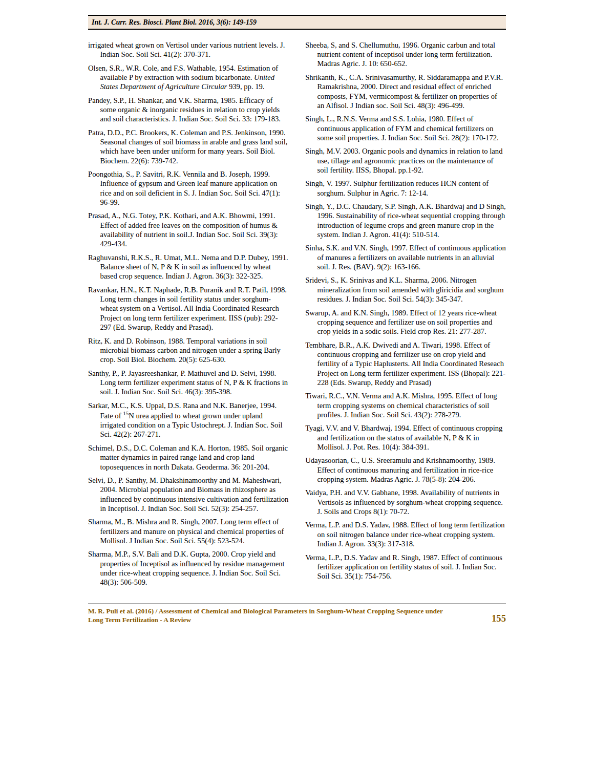Int. J. Curr. Res. Biosci. Plant Biol. 2016, 3(6): 149-159
irrigated wheat grown on Vertisol under various nutrient levels. J. Indian Soc. Soil Sci. 41(2): 370-371.
Olsen, S.R., W.R. Cole, and F.S. Wathable, 1954. Estimation of available P by extraction with sodium bicarbonate. United States Department of Agriculture Circular 939, pp. 19.
Pandey, S.P., H. Shankar, and V.K. Sharma, 1985. Efficacy of some organic & inorganic residues in relation to crop yields and soil characteristics. J. Indian Soc. Soil Sci. 33: 179-183.
Patra, D.D., P.C. Brookers, K. Coleman and P.S. Jenkinson, 1990. Seasonal changes of soil biomass in arable and grass land soil, which have been under uniform for many years. Soil Biol. Biochem. 22(6): 739-742.
Poongothia, S., P. Savitri, R.K. Vennila and B. Joseph, 1999. Influence of gypsum and Green leaf manure application on rice and on soil deficient in S. J. Indian Soc. Soil Sci. 47(1): 96-99.
Prasad, A., N.G. Totey, P.K. Kothari, and A.K. Bhowmi, 1991. Effect of added free leaves on the composition of humus & availability of nutrient in soil.J. Indian Soc. Soil Sci. 39(3): 429-434.
Raghuvanshi, R.K.S., R. Umat, M.L. Nema and D.P. Dubey, 1991. Balance sheet of N, P & K in soil as influenced by wheat based crop sequence. Indian J. Agron. 36(3): 322-325.
Ravankar, H.N., K.T. Naphade, R.B. Puranik and R.T. Patil, 1998. Long term changes in soil fertility status under sorghum-wheat system on a Vertisol. All India Coordinated Research Project on long term fertilizer experiment. IISS (pub): 292-297 (Ed. Swarup, Reddy and Prasad).
Ritz, K. and D. Robinson, 1988. Temporal variations in soil microbial biomass carbon and nitrogen under a spring Barly crop. Soil Biol. Biochem. 20(5): 625-630.
Santhy, P., P. Jayasreeshankar, P. Mathuvel and D. Selvi, 1998. Long term fertilizer experiment status of N, P & K fractions in soil. J. Indian Soc. Soil Sci. 46(3): 395-398.
Sarkar, M.C., K.S. Uppal, D.S. Rana and N.K. Banerjee, 1994. Fate of 15N urea applied to wheat grown under upland irrigated condition on a Typic Ustochrept. J. Indian Soc. Soil Sci. 42(2): 267-271.
Schimel, D.S., D.C. Coleman and K.A. Horton, 1985. Soil organic matter dynamics in paired range land and crop land toposequences in north Dakata. Geoderma. 36: 201-204.
Selvi, D., P. Santhy, M. Dhakshinamoorthy and M. Maheshwari, 2004. Microbial population and Biomass in rhizosphere as influenced by continuous intensive cultivation and fertilization in Inceptisol. J. Indian Soc. Soil Sci. 52(3): 254-257.
Sharma, M., B. Mishra and R. Singh, 2007. Long term effect of fertilizers and manure on physical and chemical properties of Mollisol. J Indian Soc. Soil Sci. 55(4): 523-524.
Sharma, M.P., S.V. Bali and D.K. Gupta, 2000. Crop yield and properties of Inceptisol as influenced by residue management under rice-wheat cropping sequence. J. Indian Soc. Soil Sci. 48(3): 506-509.
Sheeba, S, and S. Chellumuthu, 1996. Organic carbun and total nutrient content of inceptisol under long term fertilization. Madras Agric. J. 10: 650-652.
Shrikanth, K., C.A. Srinivasamurthy, R. Siddaramappa and P.V.R. Ramakrishna, 2000. Direct and residual effect of enriched composts, FYM, vermicompost & fertilizer on properties of an Alfisol. J Indian soc. Soil Sci. 48(3): 496-499.
Singh, L., R.N.S. Verma and S.S. Lohia, 1980. Effect of continuous application of FYM and chemical fertilizers on some soil properties. J. Indian Soc. Soil Sci. 28(2): 170-172.
Singh, M.V. 2003. Organic pools and dynamics in relation to land use, tillage and agronomic practices on the maintenance of soil fertility. IISS, Bhopal. pp.1-92.
Singh, V. 1997. Sulphur fertilization reduces HCN content of sorghum. Sulphur in Agric. 7: 12-14.
Singh, Y., D.C. Chaudary, S.P. Singh, A.K. Bhardwaj and D Singh, 1996. Sustainability of rice-wheat sequential cropping through introduction of legume crops and green manure crop in the system. Indian J. Agron. 41(4): 510-514.
Sinha, S.K. and V.N. Singh, 1997. Effect of continuous application of manures a fertilizers on available nutrients in an alluvial soil. J. Res. (BAV). 9(2): 163-166.
Sridevi, S., K. Srinivas and K.L. Sharma, 2006. Nitrogen mineralization from soil amended with gliricidia and sorghum residues. J. Indian Soc. Soil Sci. 54(3): 345-347.
Swarup, A. and K.N. Singh, 1989. Effect of 12 years rice-wheat cropping sequence and fertilizer use on soil properties and crop yields in a sodic soils. Field crop Res. 21: 277-287.
Tembhare, B.R., A.K. Dwivedi and A. Tiwari, 1998. Effect of continuous cropping and ferrilizer use on crop yield and fertility of a Typic Haplusterts. All India Coordinated Reseach Project on Long term fertilizer experiment. ISS (Bhopal): 221-228 (Eds. Swarup, Reddy and Prasad)
Tiwari, R.C., V.N. Verma and A.K. Mishra, 1995. Effect of long term cropping systems on chemical characteristics of soil profiles. J. Indian Soc. Soil Sci. 43(2): 278-279.
Tyagi, V.V. and V. Bhardwaj, 1994. Effect of continuous cropping and fertilization on the status of available N, P & K in Mollisol. J. Pot. Res. 10(4): 384-391.
Udayasoorian, C., U.S. Sreeramulu and Krishnamoorthy, 1989. Effect of continuous manuring and fertilization in rice-rice cropping system. Madras Agric. J. 78(5-8): 204-206.
Vaidya, P.H. and V.V. Gabhane, 1998. Availability of nutrients in Vertisols as influenced by sorghum-wheat cropping sequence. J. Soils and Crops 8(1): 70-72.
Verma, L.P. and D.S. Yadav, 1988. Effect of long term fertilization on soil nitrogen balance under rice-wheat cropping system. Indian J. Agron. 33(3): 317-318.
Verma, L.P., D.S. Yadav and R. Singh, 1987. Effect of continuous fertilizer application on fertility status of soil. J. Indian Soc. Soil Sci. 35(1): 754-756.
M. R. Puli et al. (2016) / Assessment of Chemical and Biological Parameters in Sorghum-Wheat Cropping Sequence under Long Term Fertilization - A Review
155